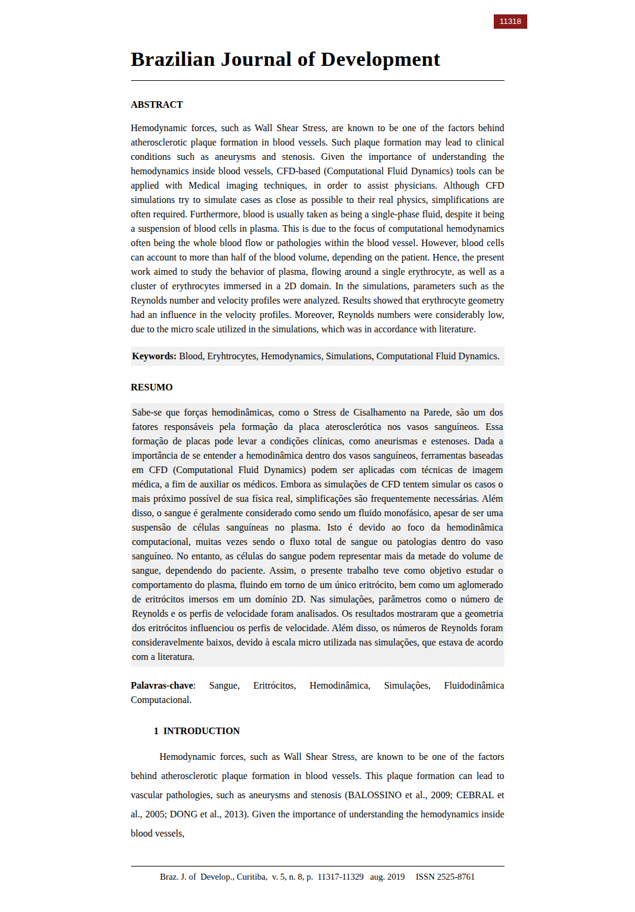11318
Brazilian Journal of Development
Abstract
Hemodynamic forces, such as Wall Shear Stress, are known to be one of the factors behind atherosclerotic plaque formation in blood vessels. Such plaque formation may lead to clinical conditions such as aneurysms and stenosis. Given the importance of understanding the hemodynamics inside blood vessels, CFD-based (Computational Fluid Dynamics) tools can be applied with Medical imaging techniques, in order to assist physicians. Although CFD simulations try to simulate cases as close as possible to their real physics, simplifications are often required. Furthermore, blood is usually taken as being a single-phase fluid, despite it being a suspension of blood cells in plasma. This is due to the focus of computational hemodynamics often being the whole blood flow or pathologies within the blood vessel. However, blood cells can account to more than half of the blood volume, depending on the patient. Hence, the present work aimed to study the behavior of plasma, flowing around a single erythrocyte, as well as a cluster of erythrocytes immersed in a 2D domain. In the simulations, parameters such as the Reynolds number and velocity profiles were analyzed. Results showed that erythrocyte geometry had an influence in the velocity profiles. Moreover, Reynolds numbers were considerably low, due to the micro scale utilized in the simulations, which was in accordance with literature.
Keywords: Blood, Eryhtrocytes, Hemodynamics, Simulations, Computational Fluid Dynamics.
Resumo
Sabe-se que forças hemodinâmicas, como o Stress de Cisalhamento na Parede, são um dos fatores responsáveis pela formação da placa aterosclerótica nos vasos sanguíneos. Essa formação de placas pode levar a condições clínicas, como aneurismas e estenoses. Dada a importância de se entender a hemodinâmica dentro dos vasos sanguíneos, ferramentas baseadas em CFD (Computational Fluid Dynamics) podem ser aplicadas com técnicas de imagem médica, a fim de auxiliar os médicos. Embora as simulações de CFD tentem simular os casos o mais próximo possível de sua física real, simplificações são frequentemente necessárias. Além disso, o sangue é geralmente considerado como sendo um fluido monofásico, apesar de ser uma suspensão de células sanguíneas no plasma. Isto é devido ao foco da hemodinâmica computacional, muitas vezes sendo o fluxo total de sangue ou patologias dentro do vaso sanguíneo. No entanto, as células do sangue podem representar mais da metade do volume de sangue, dependendo do paciente. Assim, o presente trabalho teve como objetivo estudar o comportamento do plasma, fluindo em torno de um único eritrócito, bem como um aglomerado de eritrócitos imersos em um domínio 2D. Nas simulações, parâmetros como o número de Reynolds e os perfis de velocidade foram analisados. Os resultados mostraram que a geometria dos eritrócitos influenciou os perfis de velocidade. Além disso, os números de Reynolds foram consideravelmente baixos, devido à escala micro utilizada nas simulações, que estava de acordo com a literatura.
Palavras-chave: Sangue, Eritrócitos, Hemodinâmica, Simulações, Fluidodinâmica Computacional.
1 INTRODUCTION
Hemodynamic forces, such as Wall Shear Stress, are known to be one of the factors behind atherosclerotic plaque formation in blood vessels. This plaque formation can lead to vascular pathologies, such as aneurysms and stenosis (BALOSSINO et al., 2009; CEBRAL et al., 2005; DONG et al., 2013). Given the importance of understanding the hemodynamics inside blood vessels,
Braz. J. of Develop., Curitiba, v. 5, n. 8, p. 11317-11329 aug. 2019 ISSN 2525-8761